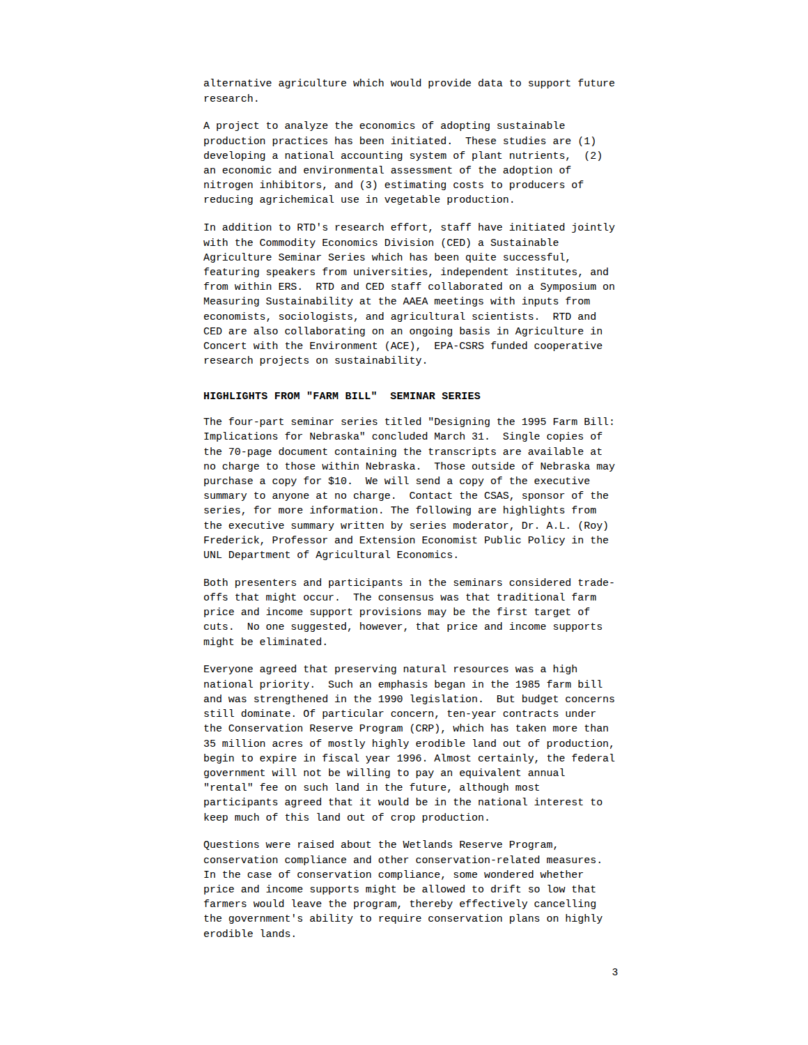alternative agriculture which would provide data to support future research.
A project to analyze the economics of adopting sustainable production practices has been initiated. These studies are (1) developing a national accounting system of plant nutrients, (2) an economic and environmental assessment of the adoption of nitrogen inhibitors, and (3) estimating costs to producers of reducing agrichemical use in vegetable production.
In addition to RTD's research effort, staff have initiated jointly with the Commodity Economics Division (CED) a Sustainable Agriculture Seminar Series which has been quite successful, featuring speakers from universities, independent institutes, and from within ERS. RTD and CED staff collaborated on a Symposium on Measuring Sustainability at the AAEA meetings with inputs from economists, sociologists, and agricultural scientists. RTD and CED are also collaborating on an ongoing basis in Agriculture in Concert with the Environment (ACE), EPA-CSRS funded cooperative research projects on sustainability.
HIGHLIGHTS FROM "FARM BILL" SEMINAR SERIES
The four-part seminar series titled "Designing the 1995 Farm Bill: Implications for Nebraska" concluded March 31. Single copies of the 70-page document containing the transcripts are available at no charge to those within Nebraska. Those outside of Nebraska may purchase a copy for $10. We will send a copy of the executive summary to anyone at no charge. Contact the CSAS, sponsor of the series, for more information. The following are highlights from the executive summary written by series moderator, Dr. A.L. (Roy) Frederick, Professor and Extension Economist Public Policy in the UNL Department of Agricultural Economics.
Both presenters and participants in the seminars considered trade-offs that might occur. The consensus was that traditional farm price and income support provisions may be the first target of cuts. No one suggested, however, that price and income supports might be eliminated.
Everyone agreed that preserving natural resources was a high national priority. Such an emphasis began in the 1985 farm bill and was strengthened in the 1990 legislation. But budget concerns still dominate. Of particular concern, ten-year contracts under the Conservation Reserve Program (CRP), which has taken more than 35 million acres of mostly highly erodible land out of production, begin to expire in fiscal year 1996. Almost certainly, the federal government will not be willing to pay an equivalent annual "rental" fee on such land in the future, although most participants agreed that it would be in the national interest to keep much of this land out of crop production.
Questions were raised about the Wetlands Reserve Program, conservation compliance and other conservation-related measures. In the case of conservation compliance, some wondered whether price and income supports might be allowed to drift so low that farmers would leave the program, thereby effectively cancelling the government's ability to require conservation plans on highly erodible lands.
3